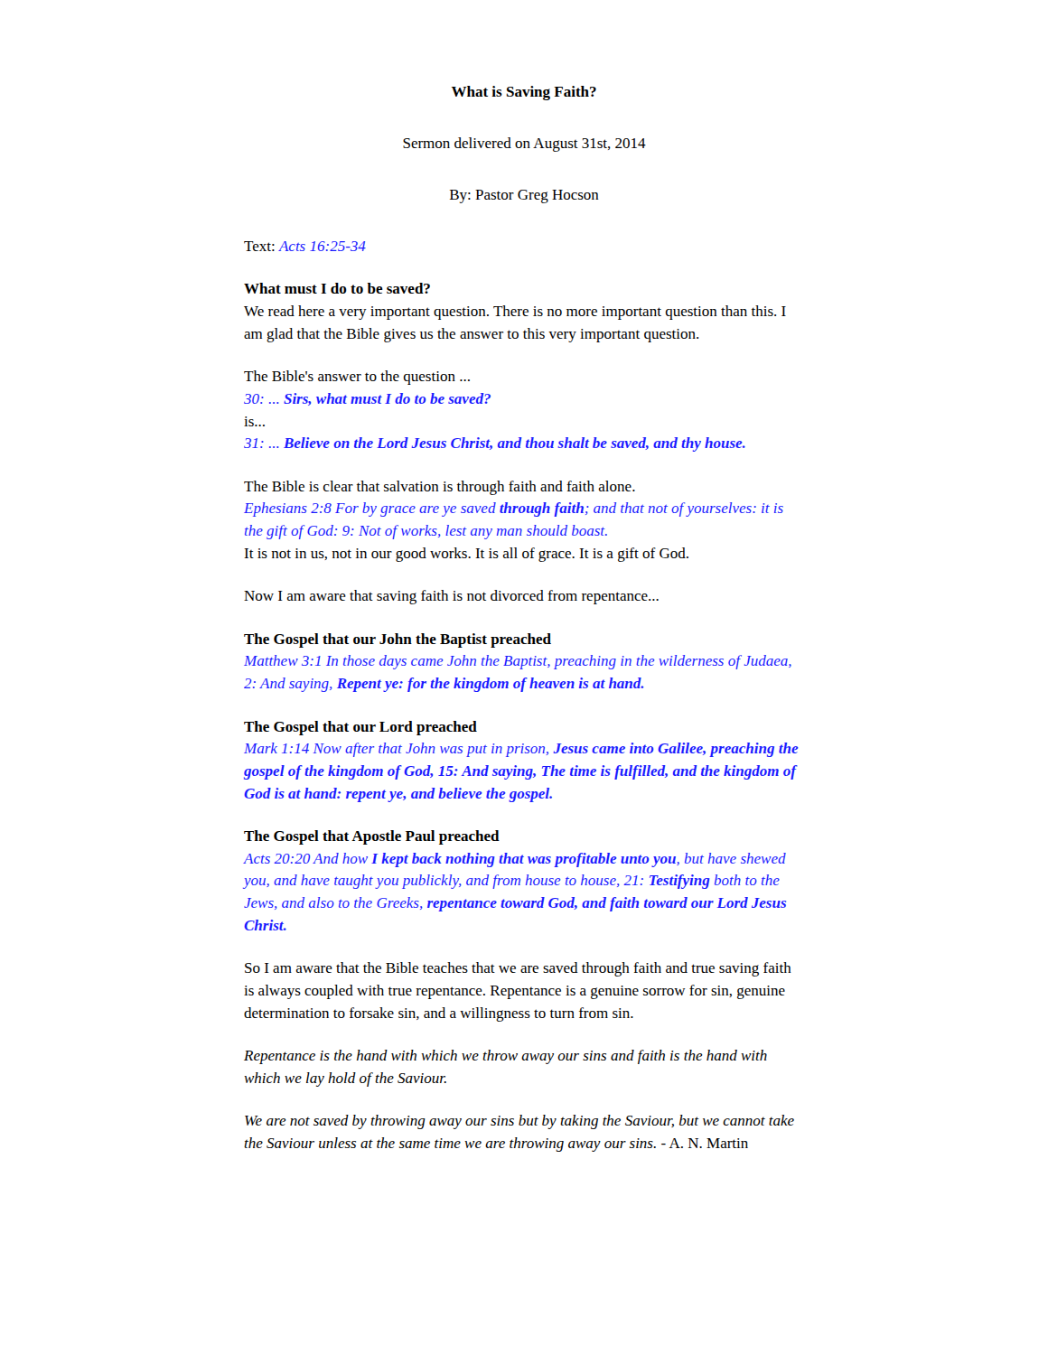What is Saving Faith?
Sermon delivered on August 31st, 2014
By: Pastor Greg Hocson
Text: Acts 16:25-34
What must I do to be saved?
We read here a very important question. There is no more important question than this. I am glad that the Bible gives us the answer to this very important question.
The Bible's answer to the question ...
30: ... Sirs, what must I do to be saved?
is...
31: ... Believe on the Lord Jesus Christ, and thou shalt be saved, and thy house.
The Bible is clear that salvation is through faith and faith alone.
Ephesians 2:8 For by grace are ye saved through faith; and that not of yourselves: it is the gift of God: 9: Not of works, lest any man should boast.
It is not in us, not in our good works. It is all of grace. It is a gift of God.
Now I am aware that saving faith is not divorced from repentance...
The Gospel that our John the Baptist preached
Matthew 3:1 In those days came John the Baptist, preaching in the wilderness of Judaea, 2: And saying, Repent ye: for the kingdom of heaven is at hand.
The Gospel that our Lord preached
Mark 1:14 Now after that John was put in prison, Jesus came into Galilee, preaching the gospel of the kingdom of God, 15: And saying, The time is fulfilled, and the kingdom of God is at hand: repent ye, and believe the gospel.
The Gospel that Apostle Paul preached
Acts 20:20 And how I kept back nothing that was profitable unto you, but have shewed you, and have taught you publickly, and from house to house, 21: Testifying both to the Jews, and also to the Greeks, repentance toward God, and faith toward our Lord Jesus Christ.
So I am aware that the Bible teaches that we are saved through faith and true saving faith is always coupled with true repentance. Repentance is a genuine sorrow for sin, genuine determination to forsake sin, and a willingness to turn from sin.
Repentance is the hand with which we throw away our sins and faith is the hand with which we lay hold of the Saviour.
We are not saved by throwing away our sins but by taking the Saviour, but we cannot take the Saviour unless at the same time we are throwing away our sins. - A. N. Martin